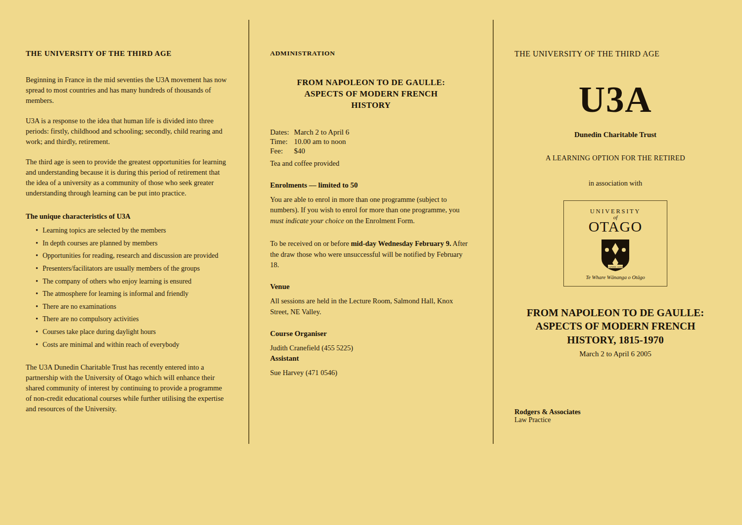The University of the Third Age
Beginning in France in the mid seventies the U3A movement has now spread to most countries and has many hundreds of thousands of members.
U3A is a response to the idea that human life is divided into three periods: firstly, childhood and schooling; secondly, child rearing and work; and thirdly, retirement.
The third age is seen to provide the greatest opportunities for learning and understanding because it is during this period of retirement that the idea of a university as a community of those who seek greater understanding through learning can be put into practice.
The unique characteristics of U3A
Learning topics are selected by the members
In depth courses are planned by members
Opportunities for reading, research and discussion are provided
Presenters/facilitators are usually members of the groups
The company of others who enjoy learning is ensured
The atmosphere for learning is informal and friendly
There are no examinations
There are no compulsory activities
Courses take place during daylight hours
Costs are minimal and within reach of everybody
The U3A Dunedin Charitable Trust has recently entered into a partnership with the University of Otago which will enhance their shared community of interest by continuing to provide a programme of non-credit educational courses while further utilising the expertise and resources of the University.
Administration
From Napoleon to de Gaulle:
Aspects of Modern French
History
| Dates: | March 2 to April 6 |
| Time: | 10.00 am to noon |
| Fee: | $40 |
Tea and coffee provided
Enrolments –– limited to 50
You are able to enrol in more than one programme (subject to numbers). If you wish to enrol for more than one programme, you must indicate your choice on the Enrolment Form.
To be received on or before mid-day Wednesday February 9. After the draw those who were unsuccessful will be notified by February 18.
Venue
All sessions are held in the Lecture Room, Salmond Hall, Knox Street, NE Valley.
Course Organiser
Judith Cranefield (455 5225)
Assistant
Sue Harvey (471 0546)
THE UNIVERSITY OF THE THIRD AGE
U3A
Dunedin Charitable Trust
A LEARNING OPTION FOR THE RETIRED
in association with
UNIVERSITY
of
OTAGO
SAPERE AUDE
Te Whare Wānanga o Otāgo
From Napoleon to de Gaulle: Aspects of Modern French History, 1815-1970
March 2 to April 6 2005
Rodgers & Associates
Law Practice